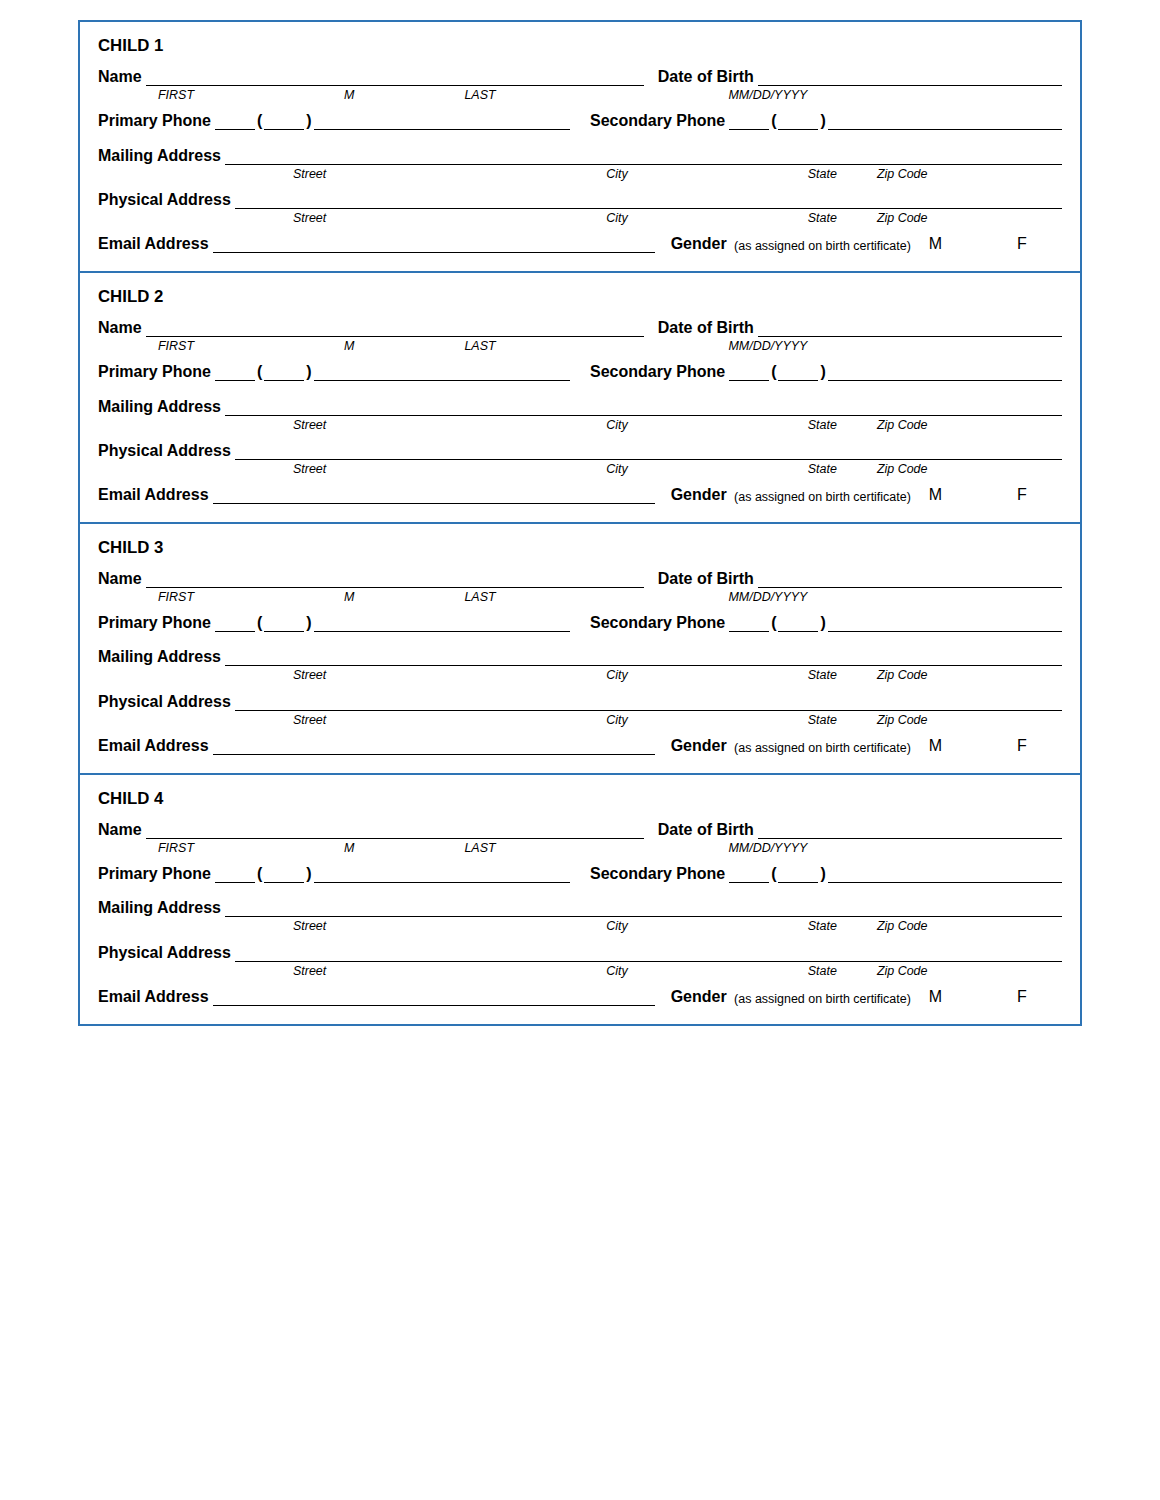CHILD 1
Name
Date of Birth
FIRST MLAST
MM/DD/YYYY
Primary Phone ( )
Secondary Phone ( )
Mailing Address
Street City State Zip Code
Physical Address
Street City State Zip Code
Email Address
Gender (as assigned on birth certificate) M F
CHILD 2
Name
Date of Birth
FIRST MLAST
MM/DD/YYYY
Primary Phone ( )
Secondary Phone ( )
Mailing Address
Street City State Zip Code
Physical Address
Street City State Zip Code
Email Address
Gender (as assigned on birth certificate) M F
CHILD 3
Name
Date of Birth
FIRST MLAST
MM/DD/YYYY
Primary Phone ( )
Secondary Phone ( )
Mailing Address
Street City State Zip Code
Physical Address
Street City State Zip Code
Email Address
Gender (as assigned on birth certificate) M F
CHILD 4
Name
Date of Birth
FIRST MLAST
MM/DD/YYYY
Primary Phone ( )
Secondary Phone ( )
Mailing Address
Street City State Zip Code
Physical Address
Street City State Zip Code
Email Address
Gender (as assigned on birth certificate) M F